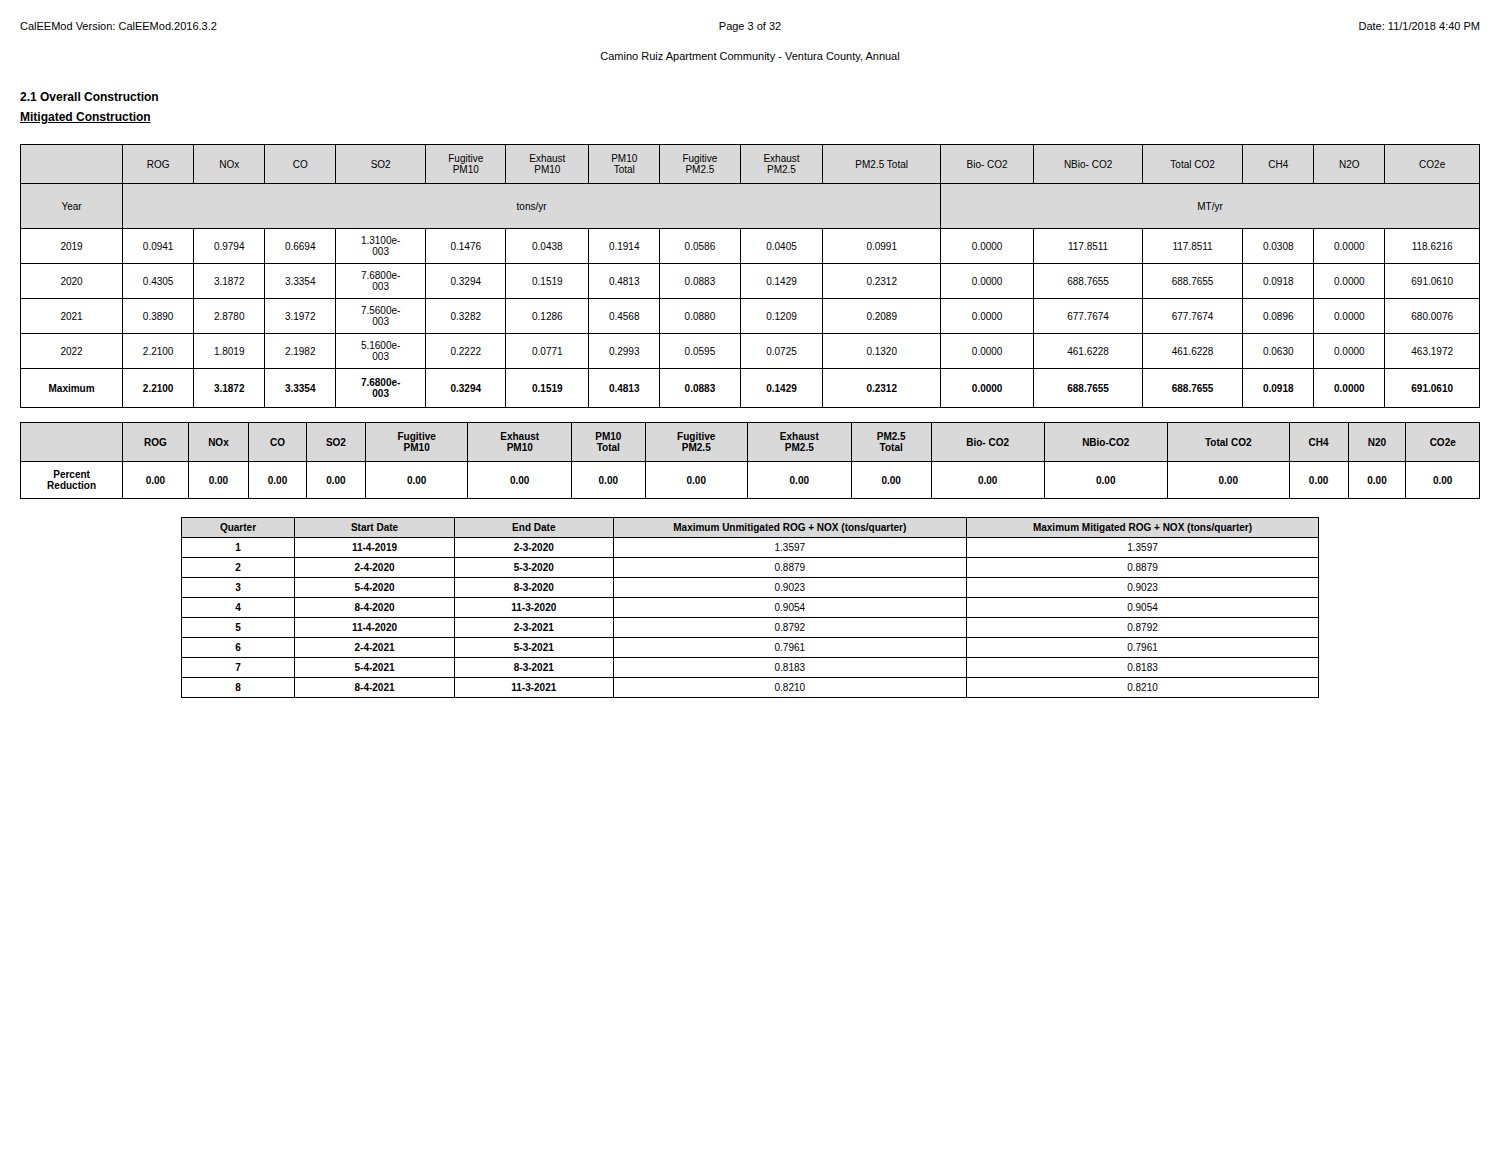CalEEMod Version: CalEEMod.2016.3.2
Page 3 of 32
Date: 11/1/2018 4:40 PM
Camino Ruiz Apartment Community - Ventura County, Annual
2.1 Overall Construction
Mitigated Construction
| | ROG | NOx | CO | SO2 | Fugitive PM10 | Exhaust PM10 | PM10 Total | Fugitive PM2.5 | Exhaust PM2.5 | PM2.5 Total | Bio- CO2 | NBio- CO2 | Total CO2 | CH4 | N2O | CO2e |
| --- | --- | --- | --- | --- | --- | --- | --- | --- | --- | --- | --- | --- | --- | --- | --- | --- |
| Year | tons/yr | MT/yr |
| 2019 | 0.0941 | 0.9794 | 0.6694 | 1.3100e- 003 | 0.1476 | 0.0438 | 0.1914 | 0.0586 | 0.0405 | 0.0991 | 0.0000 | 117.8511 | 117.8511 | 0.0308 | 0.0000 | 118.6216 |
| 2020 | 0.4305 | 3.1872 | 3.3354 | 7.6800e- 003 | 0.3294 | 0.1519 | 0.4813 | 0.0883 | 0.1429 | 0.2312 | 0.0000 | 688.7655 | 688.7655 | 0.0918 | 0.0000 | 691.0610 |
| 2021 | 0.3890 | 2.8780 | 3.1972 | 7.5600e- 003 | 0.3282 | 0.1286 | 0.4568 | 0.0880 | 0.1209 | 0.2089 | 0.0000 | 677.7674 | 677.7674 | 0.0896 | 0.0000 | 680.0076 |
| 2022 | 2.2100 | 1.8019 | 2.1982 | 5.1600e- 003 | 0.2222 | 0.0771 | 0.2993 | 0.0595 | 0.0725 | 0.1320 | 0.0000 | 461.6228 | 461.6228 | 0.0630 | 0.0000 | 463.1972 |
| Maximum | 2.2100 | 3.1872 | 3.3354 | 7.6800e- 003 | 0.3294 | 0.1519 | 0.4813 | 0.0883 | 0.1429 | 0.2312 | 0.0000 | 688.7655 | 688.7655 | 0.0918 | 0.0000 | 691.0610 |
| | ROG | NOx | CO | SO2 | Fugitive PM10 | Exhaust PM10 | PM10 Total | Fugitive PM2.5 | Exhaust PM2.5 | PM2.5 Total | Bio- CO2 | NBio-CO2 | Total CO2 | CH4 | N20 | CO2e |
| --- | --- | --- | --- | --- | --- | --- | --- | --- | --- | --- | --- | --- | --- | --- | --- | --- |
| Percent Reduction | 0.00 | 0.00 | 0.00 | 0.00 | 0.00 | 0.00 | 0.00 | 0.00 | 0.00 | 0.00 | 0.00 | 0.00 | 0.00 | 0.00 | 0.00 | 0.00 |
| Quarter | Start Date | End Date | Maximum Unmitigated ROG + NOX (tons/quarter) | Maximum Mitigated ROG + NOX (tons/quarter) |
| --- | --- | --- | --- | --- |
| 1 | 11-4-2019 | 2-3-2020 | 1.3597 | 1.3597 |
| 2 | 2-4-2020 | 5-3-2020 | 0.8879 | 0.8879 |
| 3 | 5-4-2020 | 8-3-2020 | 0.9023 | 0.9023 |
| 4 | 8-4-2020 | 11-3-2020 | 0.9054 | 0.9054 |
| 5 | 11-4-2020 | 2-3-2021 | 0.8792 | 0.8792 |
| 6 | 2-4-2021 | 5-3-2021 | 0.7961 | 0.7961 |
| 7 | 5-4-2021 | 8-3-2021 | 0.8183 | 0.8183 |
| 8 | 8-4-2021 | 11-3-2021 | 0.8210 | 0.8210 |